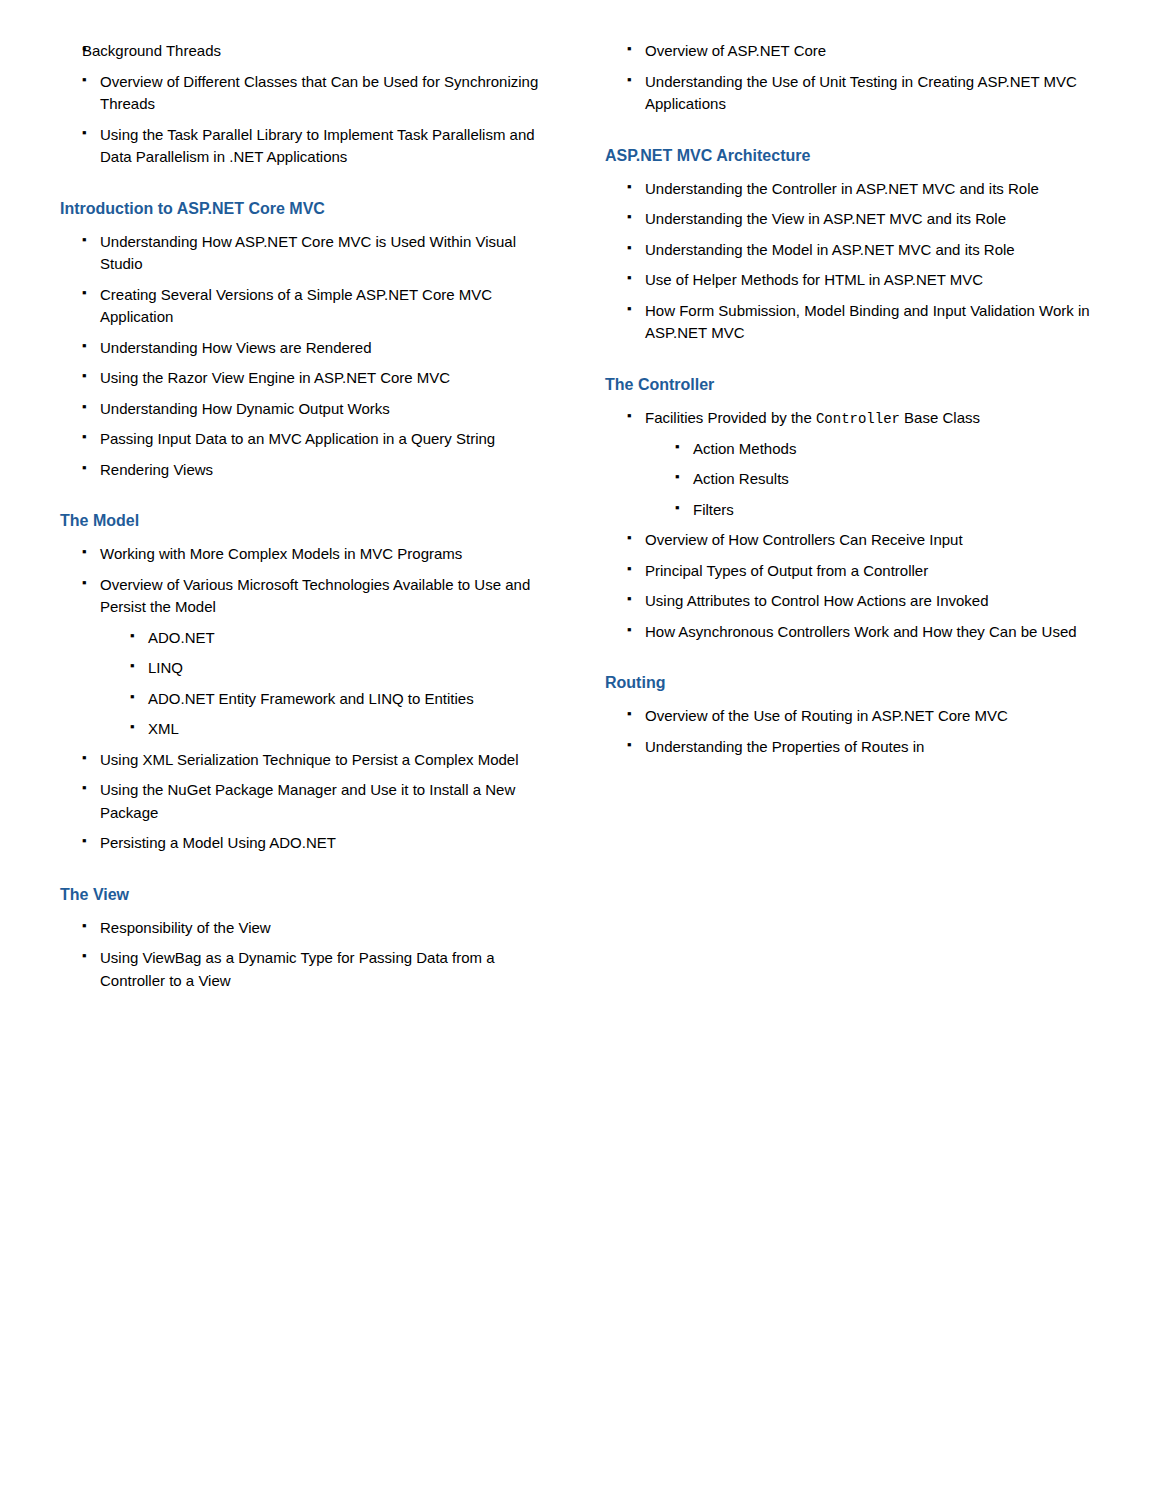Background Threads
Overview of Different Classes that Can be Used for Synchronizing Threads
Using the Task Parallel Library to Implement Task Parallelism and Data Parallelism in .NET Applications
Introduction to ASP.NET Core MVC
Understanding How ASP.NET Core MVC is Used Within Visual Studio
Creating Several Versions of a Simple ASP.NET Core MVC Application
Understanding How Views are Rendered
Using the Razor View Engine in ASP.NET Core MVC
Understanding How Dynamic Output Works
Passing Input Data to an MVC Application in a Query String
Rendering Views
The Model
Working with More Complex Models in MVC Programs
Overview of Various Microsoft Technologies Available to Use and Persist the Model
ADO.NET
LINQ
ADO.NET Entity Framework and LINQ to Entities
XML
Using XML Serialization Technique to Persist a Complex Model
Using the NuGet Package Manager and Use it to Install a New Package
Persisting a Model Using ADO.NET
The View
Responsibility of the View
Using ViewBag as a Dynamic Type for Passing Data from a Controller to a View
Overview of ASP.NET Core
Understanding the Use of Unit Testing in Creating ASP.NET MVC Applications
ASP.NET MVC Architecture
Understanding the Controller in ASP.NET MVC and its Role
Understanding the View in ASP.NET MVC and its Role
Understanding the Model in ASP.NET MVC and its Role
Use of Helper Methods for HTML in ASP.NET MVC
How Form Submission, Model Binding and Input Validation Work in ASP.NET MVC
The Controller
Facilities Provided by the Controller Base Class
Action Methods
Action Results
Filters
Overview of How Controllers Can Receive Input
Principal Types of Output from a Controller
Using Attributes to Control How Actions are Invoked
How Asynchronous Controllers Work and How they Can be Used
Routing
Overview of the Use of Routing in ASP.NET Core MVC
Understanding the Properties of Routes in